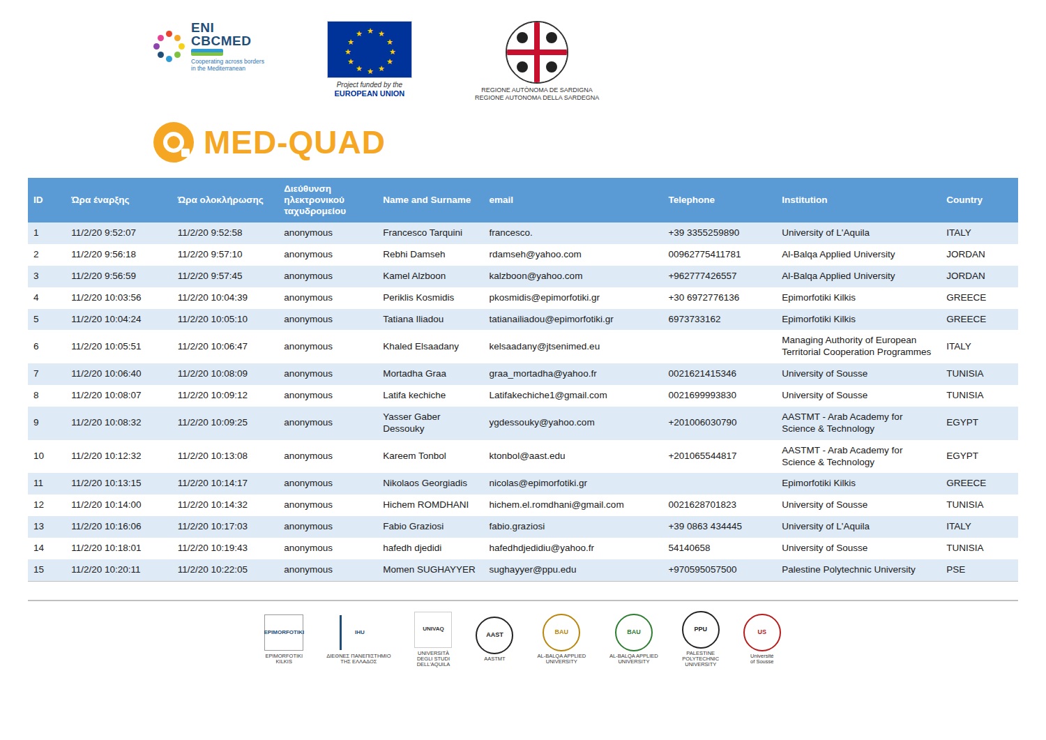ENI
CBCMED
Cooperating across borders
in the Mediterranean
★ ★ ★ ★ ★ ★ ★ ★ ★ ★ ★ ★
Project funded by the
EUROPEAN UNION
REGIONE AUTÒNOMA DE SARDIGNA
REGIONE AUTONOMA DELLA SARDEGNA
MED-QUAD
| ID | Ώρα έναρξης | Ώρα ολοκλήρωσης | Διεύθυνση ηλεκτρονικού ταχυδρομείου | Name and Surname | email | Telephone | Institution | Country |
| --- | --- | --- | --- | --- | --- | --- | --- | --- |
| 1 | 11/2/20 9:52:07 | 11/2/20 9:52:58 | anonymous | Francesco Tarquini | francesco. | +39 3355259890 | University of L'Aquila | ITALY |
| 2 | 11/2/20 9:56:18 | 11/2/20 9:57:10 | anonymous | Rebhi Damseh | rdamseh@yahoo.com | 00962775411781 | Al-Balqa Applied University | JORDAN |
| 3 | 11/2/20 9:56:59 | 11/2/20 9:57:45 | anonymous | Kamel Alzboon | kalzboon@yahoo.com | +962777426557 | Al-Balqa Applied University | JORDAN |
| 4 | 11/2/20 10:03:56 | 11/2/20 10:04:39 | anonymous | Periklis Kosmidis | pkosmidis@epimorfotiki.gr | +30 6972776136 | Epimorfotiki Kilkis | GREECE |
| 5 | 11/2/20 10:04:24 | 11/2/20 10:05:10 | anonymous | Tatiana Iliadou | tatianailiadou@epimorfotiki.gr | 6973733162 | Epimorfotiki Kilkis | GREECE |
| 6 | 11/2/20 10:05:51 | 11/2/20 10:06:47 | anonymous | Khaled Elsaadany | kelsaadany@jtsenimed.eu | | Managing Authority of European Territorial Cooperation Programmes | ITALY |
| 7 | 11/2/20 10:06:40 | 11/2/20 10:08:09 | anonymous | Mortadha Graa | graa_mortadha@yahoo.fr | 0021621415346 | University of Sousse | TUNISIA |
| 8 | 11/2/20 10:08:07 | 11/2/20 10:09:12 | anonymous | Latifa kechiche | Latifakechiche1@gmail.com | 0021699993830 | University of Sousse | TUNISIA |
| 9 | 11/2/20 10:08:32 | 11/2/20 10:09:25 | anonymous | Yasser Gaber Dessouky | ygdessouky@yahoo.com | +201006030790 | AASTMT - Arab Academy for Science & Technology | EGYPT |
| 10 | 11/2/20 10:12:32 | 11/2/20 10:13:08 | anonymous | Kareem Tonbol | ktonbol@aast.edu | +201065544817 | AASTMT - Arab Academy for Science & Technology | EGYPT |
| 11 | 11/2/20 10:13:15 | 11/2/20 10:14:17 | anonymous | Nikolaos Georgiadis | nicolas@epimorfotiki.gr | | Epimorfotiki Kilkis | GREECE |
| 12 | 11/2/20 10:14:00 | 11/2/20 10:14:32 | anonymous | Hichem ROMDHANI | hichem.el.romdhani@gmail.com | 0021628701823 | University of Sousse | TUNISIA |
| 13 | 11/2/20 10:16:06 | 11/2/20 10:17:03 | anonymous | Fabio Graziosi | fabio.graziosi | +39 0863 434445 | University of L'Aquila | ITALY |
| 14 | 11/2/20 10:18:01 | 11/2/20 10:19:43 | anonymous | hafedh djedidi | hafedhdjedidiu@yahoo.fr | 54140658 | University of Sousse | TUNISIA |
| 15 | 11/2/20 10:20:11 | 11/2/20 10:22:05 | anonymous | Momen SUGHAYYER | sughayyer@ppu.edu | +970595057500 | Palestine Polytechnic University | PSE |
EPIMORFOTIKI
EPIMORFOTIKI
KILKIS
IHU
ΔΙΕΘΝΕΣ ΠΑΝΕΠΙΣΤΗΜΙΟ
ΤΗΣ ΕΛΛΑΔΟΣ
UNIVAQ
UNIVERSITÀ
DEGLI STUDI
DELL'AQUILA
AAST
AASTMT
BAU
AL-BALQA APPLIED
UNIVERSITY
BAU
AL-BALQA APPLIED
UNIVERSITY
PPU
PALESTINE
POLYTECHNIC
UNIVERSITY
US
Université
of Sousse